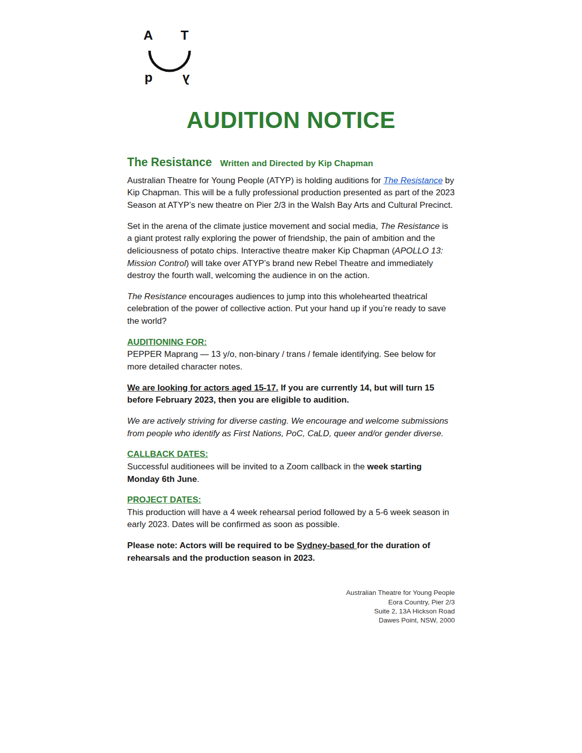A T d λ
AUDITION NOTICE
The Resistance Written and Directed by Kip Chapman
Australian Theatre for Young People (ATYP) is holding auditions for The Resistance by Kip Chapman. This will be a fully professional production presented as part of the 2023 Season at ATYP’s new theatre on Pier 2/3 in the Walsh Bay Arts and Cultural Precinct.
Set in the arena of the climate justice movement and social media, The Resistance is a giant protest rally exploring the power of friendship, the pain of ambition and the deliciousness of potato chips. Interactive theatre maker Kip Chapman (APOLLO 13: Mission Control) will take over ATYP’s brand new Rebel Theatre and immediately destroy the fourth wall, welcoming the audience in on the action.
The Resistance encourages audiences to jump into this wholehearted theatrical celebration of the power of collective action. Put your hand up if you’re ready to save the world?
AUDITIONING FOR:
PEPPER Maprang — 13 y/o, non-binary / trans / female identifying. See below for more detailed character notes.
We are looking for actors aged 15-17. If you are currently 14, but will turn 15 before February 2023, then you are eligible to audition.
We are actively striving for diverse casting. We encourage and welcome submissions from people who identify as First Nations, PoC, CaLD, queer and/or gender diverse.
CALLBACK DATES:
Successful auditionees will be invited to a Zoom callback in the week starting Monday 6th June.
PROJECT DATES:
This production will have a 4 week rehearsal period followed by a 5-6 week season in early 2023. Dates will be confirmed as soon as possible.
Please note: Actors will be required to be Sydney-based for the duration of rehearsals and the production season in 2023.
Australian Theatre for Young People
Eora Country, Pier 2/3
Suite 2, 13A Hickson Road
Dawes Point, NSW, 2000